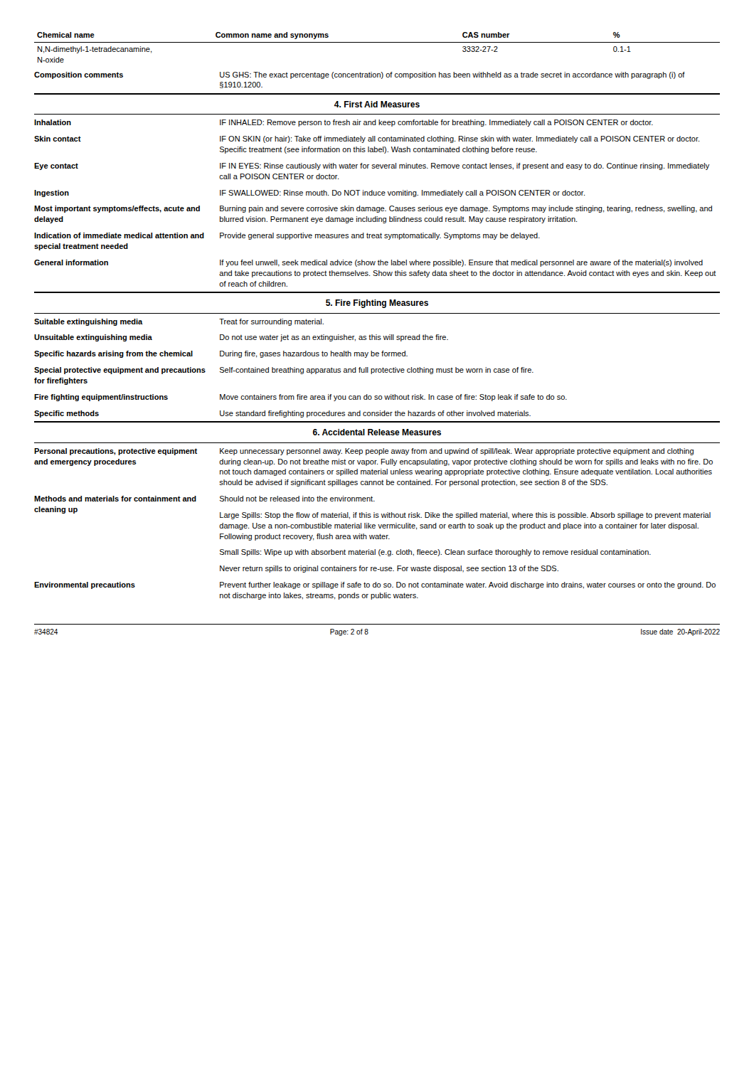| Chemical name | Common name and synonyms | CAS number | % |
| --- | --- | --- | --- |
| N,N-dimethyl-1-tetradecanamine, N-oxide | | 3332-27-2 | 0.1-1 |
| Composition comments | US GHS: The exact percentage (concentration) of composition has been withheld as a trade secret in accordance with paragraph (i) of §1910.1200. |
4. First Aid Measures
| Inhalation | IF INHALED: Remove person to fresh air and keep comfortable for breathing. Immediately call a POISON CENTER or doctor. |
| Skin contact | IF ON SKIN (or hair): Take off immediately all contaminated clothing. Rinse skin with water. Immediately call a POISON CENTER or doctor. Specific treatment (see information on this label). Wash contaminated clothing before reuse. |
| Eye contact | IF IN EYES: Rinse cautiously with water for several minutes. Remove contact lenses, if present and easy to do. Continue rinsing. Immediately call a POISON CENTER or doctor. |
| Ingestion | IF SWALLOWED: Rinse mouth. Do NOT induce vomiting. Immediately call a POISON CENTER or doctor. |
| Most important symptoms/effects, acute and delayed | Burning pain and severe corrosive skin damage. Causes serious eye damage. Symptoms may include stinging, tearing, redness, swelling, and blurred vision. Permanent eye damage including blindness could result. May cause respiratory irritation. |
| Indication of immediate medical attention and special treatment needed | Provide general supportive measures and treat symptomatically. Symptoms may be delayed. |
| General information | If you feel unwell, seek medical advice (show the label where possible). Ensure that medical personnel are aware of the material(s) involved and take precautions to protect themselves. Show this safety data sheet to the doctor in attendance. Avoid contact with eyes and skin. Keep out of reach of children. |
5. Fire Fighting Measures
| Suitable extinguishing media | Treat for surrounding material. |
| Unsuitable extinguishing media | Do not use water jet as an extinguisher, as this will spread the fire. |
| Specific hazards arising from the chemical | During fire, gases hazardous to health may be formed. |
| Special protective equipment and precautions for firefighters | Self-contained breathing apparatus and full protective clothing must be worn in case of fire. |
| Fire fighting equipment/instructions | Move containers from fire area if you can do so without risk. In case of fire: Stop leak if safe to do so. |
| Specific methods | Use standard firefighting procedures and consider the hazards of other involved materials. |
6. Accidental Release Measures
| Personal precautions, protective equipment and emergency procedures | Keep unnecessary personnel away. Keep people away from and upwind of spill/leak. Wear appropriate protective equipment and clothing during clean-up. Do not breathe mist or vapor. Fully encapsulating, vapor protective clothing should be worn for spills and leaks with no fire. Do not touch damaged containers or spilled material unless wearing appropriate protective clothing. Ensure adequate ventilation. Local authorities should be advised if significant spillages cannot be contained. For personal protection, see section 8 of the SDS. |
| Methods and materials for containment and cleaning up | Should not be released into the environment. Large Spills: Stop the flow of material, if this is without risk. Dike the spilled material, where this is possible. Absorb spillage to prevent material damage. Use a non-combustible material like vermiculite, sand or earth to soak up the product and place into a container for later disposal. Following product recovery, flush area with water. Small Spills: Wipe up with absorbent material (e.g. cloth, fleece). Clean surface thoroughly to remove residual contamination. Never return spills to original containers for re-use. For waste disposal, see section 13 of the SDS. |
| Environmental precautions | Prevent further leakage or spillage if safe to do so. Do not contaminate water. Avoid discharge into drains, water courses or onto the ground. Do not discharge into lakes, streams, ponds or public waters. |
#34824
Page: 2 of 8
Issue date 20-April-2022